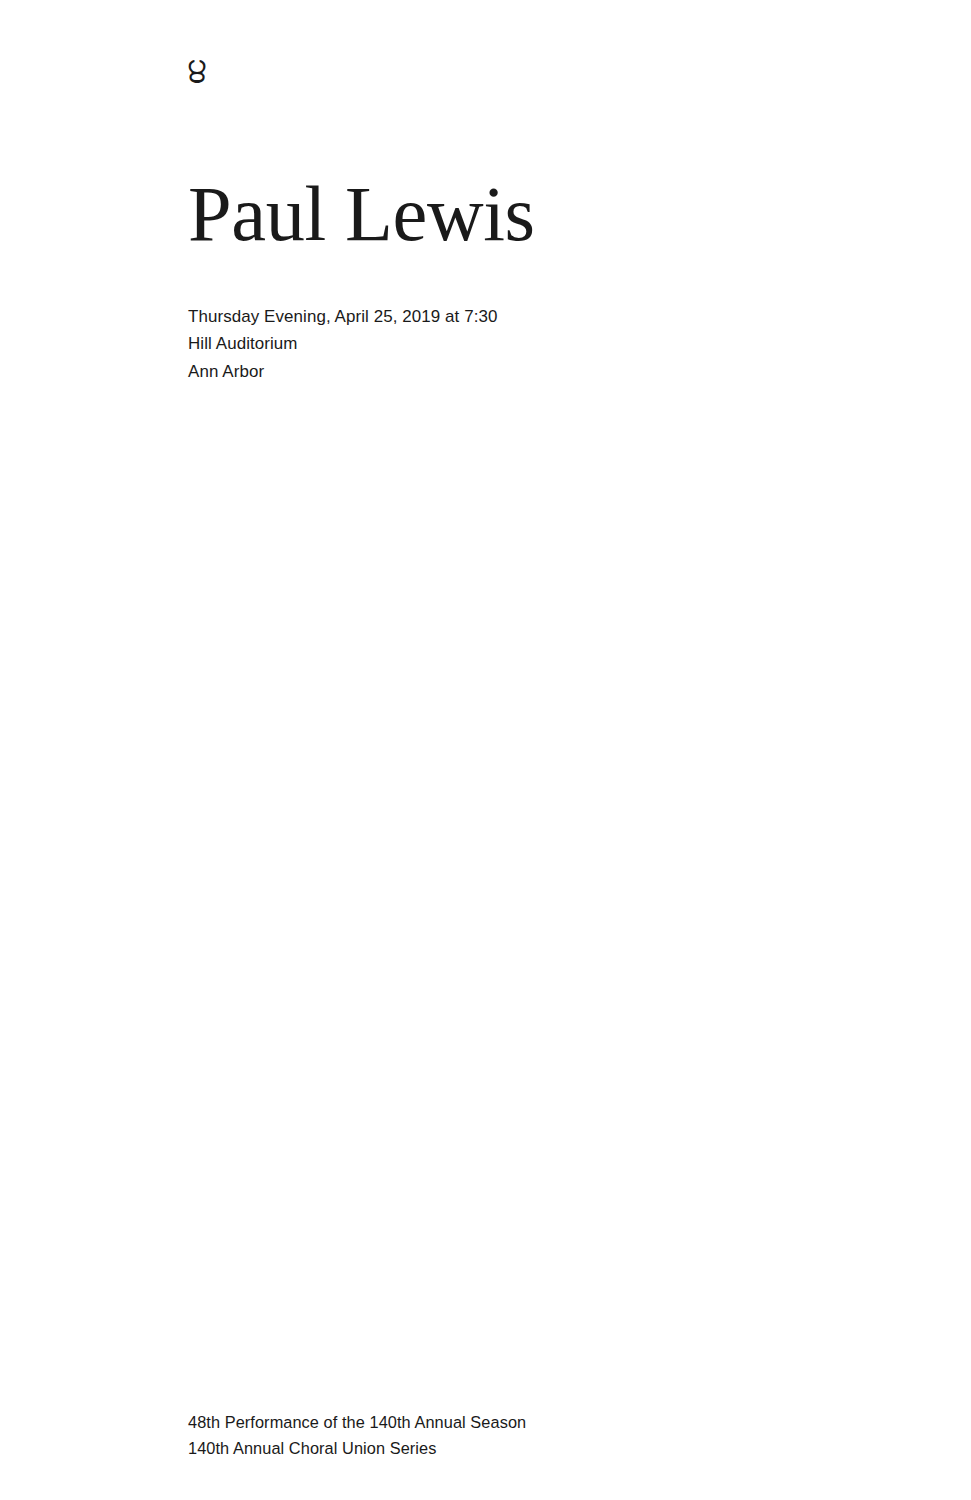੪
Paul Lewis
Thursday Evening, April 25, 2019 at 7:30
Hill Auditorium
Ann Arbor
48th Performance of the 140th Annual Season
140th Annual Choral Union Series